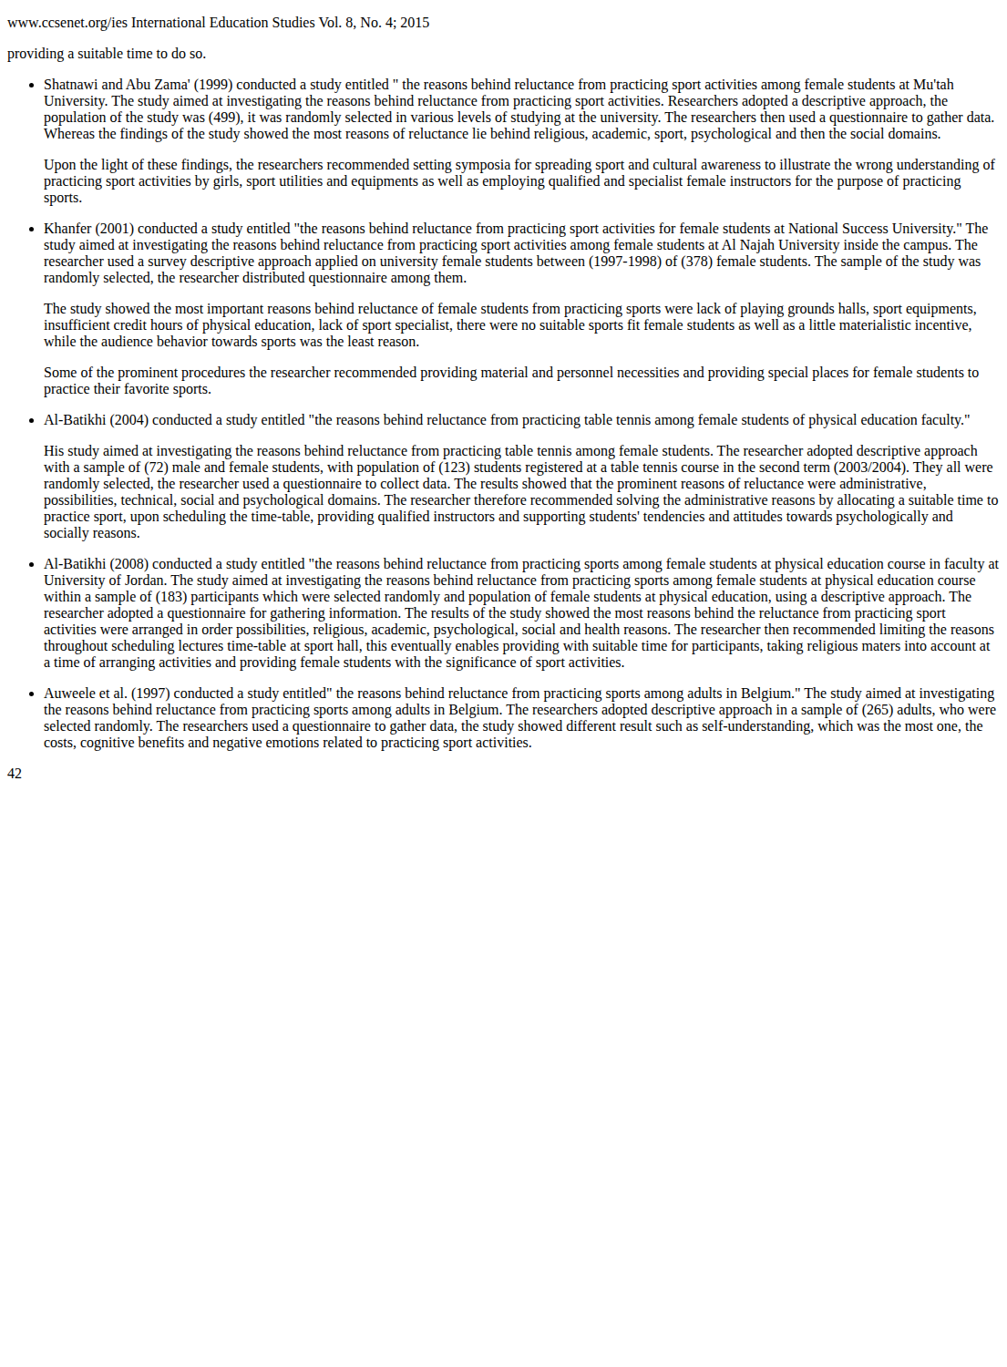www.ccsenet.org/ies International Education Studies Vol. 8, No. 4; 2015
providing a suitable time to do so.
Shatnawi and Abu Zama' (1999) conducted a study entitled " the reasons behind reluctance from practicing sport activities among female students at Mu'tah University. The study aimed at investigating the reasons behind reluctance from practicing sport activities. Researchers adopted a descriptive approach, the population of the study was (499), it was randomly selected in various levels of studying at the university. The researchers then used a questionnaire to gather data. Whereas the findings of the study showed the most reasons of reluctance lie behind religious, academic, sport, psychological and then the social domains.
Upon the light of these findings, the researchers recommended setting symposia for spreading sport and cultural awareness to illustrate the wrong understanding of practicing sport activities by girls, sport utilities and equipments as well as employing qualified and specialist female instructors for the purpose of practicing sports.
Khanfer (2001) conducted a study entitled "the reasons behind reluctance from practicing sport activities for female students at National Success University." The study aimed at investigating the reasons behind reluctance from practicing sport activities among female students at Al Najah University inside the campus. The researcher used a survey descriptive approach applied on university female students between (1997-1998) of (378) female students. The sample of the study was randomly selected, the researcher distributed questionnaire among them.
The study showed the most important reasons behind reluctance of female students from practicing sports were lack of playing grounds halls, sport equipments, insufficient credit hours of physical education, lack of sport specialist, there were no suitable sports fit female students as well as a little materialistic incentive, while the audience behavior towards sports was the least reason.
Some of the prominent procedures the researcher recommended providing material and personnel necessities and providing special places for female students to practice their favorite sports.
Al-Batikhi (2004) conducted a study entitled "the reasons behind reluctance from practicing table tennis among female students of physical education faculty."
His study aimed at investigating the reasons behind reluctance from practicing table tennis among female students. The researcher adopted descriptive approach with a sample of (72) male and female students, with population of (123) students registered at a table tennis course in the second term (2003/2004). They all were randomly selected, the researcher used a questionnaire to collect data. The results showed that the prominent reasons of reluctance were administrative, possibilities, technical, social and psychological domains. The researcher therefore recommended solving the administrative reasons by allocating a suitable time to practice sport, upon scheduling the time-table, providing qualified instructors and supporting students' tendencies and attitudes towards psychologically and socially reasons.
Al-Batikhi (2008) conducted a study entitled "the reasons behind reluctance from practicing sports among female students at physical education course in faculty at University of Jordan. The study aimed at investigating the reasons behind reluctance from practicing sports among female students at physical education course within a sample of (183) participants which were selected randomly and population of female students at physical education, using a descriptive approach. The researcher adopted a questionnaire for gathering information. The results of the study showed the most reasons behind the reluctance from practicing sport activities were arranged in order possibilities, religious, academic, psychological, social and health reasons. The researcher then recommended limiting the reasons throughout scheduling lectures time-table at sport hall, this eventually enables providing with suitable time for participants, taking religious maters into account at a time of arranging activities and providing female students with the significance of sport activities.
Auweele et al. (1997) conducted a study entitled" the reasons behind reluctance from practicing sports among adults in Belgium." The study aimed at investigating the reasons behind reluctance from practicing sports among adults in Belgium. The researchers adopted descriptive approach in a sample of (265) adults, who were selected randomly. The researchers used a questionnaire to gather data, the study showed different result such as self-understanding, which was the most one, the costs, cognitive benefits and negative emotions related to practicing sport activities.
42